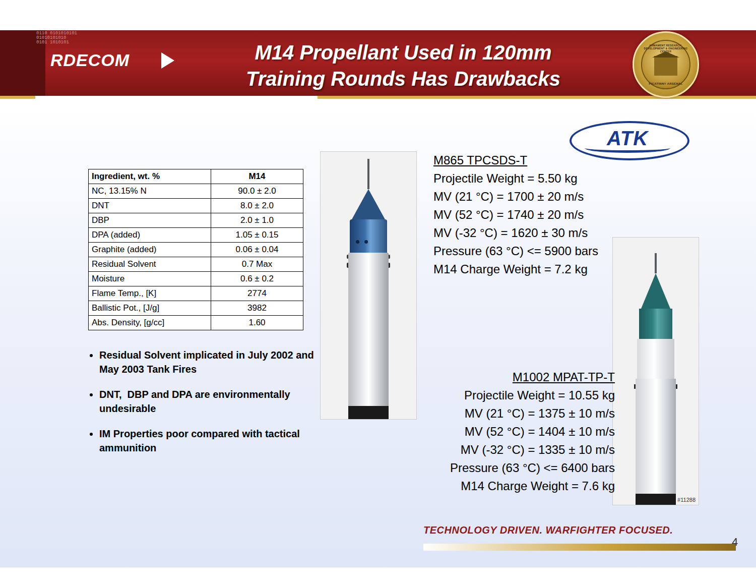0110 0101010101
01010101010
0101 1010101
RDECOM
M14 Propellant Used in 120mm
Training Rounds Has Drawbacks
ARMAMENT RESEARCH, DEVELOPMENT & ENGINEERING CENTER
PICATINNY ARSENAL
ATK
| Ingredient, wt. % | M14 |
| --- | --- |
| NC, 13.15% N | 90.0 ± 2.0 |
| DNT | 8.0 ± 2.0 |
| DBP | 2.0 ± 1.0 |
| DPA (added) | 1.05 ± 0.15 |
| Graphite (added) | 0.06 ± 0.04 |
| Residual Solvent | 0.7 Max |
| Moisture | 0.6 ± 0.2 |
| Flame Temp., [K] | 2774 |
| Ballistic Pot., [J/g] | 3982 |
| Abs. Density, [g/cc] | 1.60 |
Residual Solvent implicated in July 2002 and May 2003 Tank Fires
DNT, DBP and DPA are environmentally undesirable
IM Properties poor compared with tactical ammunition
M865 TPCSDS-T
Projectile Weight = 5.50 kg
MV (21 °C) = 1700 ± 20 m/s
MV (52 °C) = 1740 ± 20 m/s
MV (-32 °C) = 1620 ± 30 m/s
Pressure (63 °C) <= 5900 bars
M14 Charge Weight = 7.2 kg
#11288
M1002 MPAT-TP-T
Projectile Weight = 10.55 kg
MV (21 °C) = 1375 ± 10 m/s
MV (52 °C) = 1404 ± 10 m/s
MV (-32 °C) = 1335 ± 10 m/s
Pressure (63 °C) <= 6400 bars
M14 Charge Weight = 7.6 kg
TECHNOLOGY DRIVEN. WARFIGHTER FOCUSED.
4